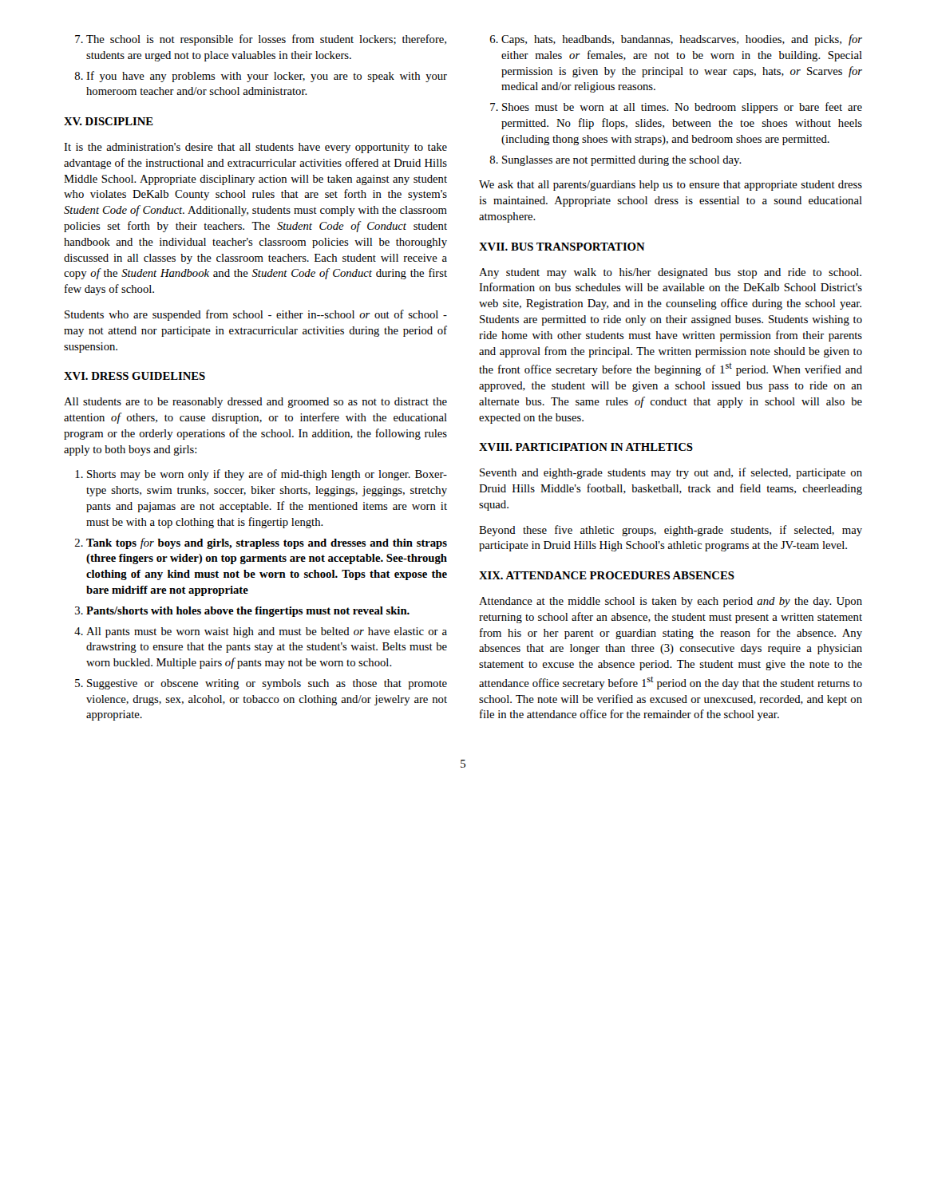The school is not responsible for losses from student lockers; therefore, students are urged not to place valuables in their lockers.
If you have any problems with your locker, you are to speak with your homeroom teacher and/or school administrator.
XV. DISCIPLINE
It is the administration's desire that all students have every opportunity to take advantage of the instructional and extracurricular activities offered at Druid Hills Middle School. Appropriate disciplinary action will be taken against any student who violates DeKalb County school rules that are set forth in the system's Student Code of Conduct. Additionally, students must comply with the classroom policies set forth by their teachers. The Student Code of Conduct student handbook and the individual teacher's classroom policies will be thoroughly discussed in all classes by the classroom teachers. Each student will receive a copy of the Student Handbook and the Student Code of Conduct during the first few days of school.
Students who are suspended from school - either in--school or out of school - may not attend nor participate in extracurricular activities during the period of suspension.
XVI. DRESS GUIDELINES
All students are to be reasonably dressed and groomed so as not to distract the attention of others, to cause disruption, or to interfere with the educational program or the orderly operations of the school. In addition, the following rules apply to both boys and girls:
Shorts may be worn only if they are of mid-thigh length or longer. Boxer-type shorts, swim trunks, soccer, biker shorts, leggings, jeggings, stretchy pants and pajamas are not acceptable. If the mentioned items are worn it must be with a top clothing that is fingertip length.
Tank tops for boys and girls, strapless tops and dresses and thin straps (three fingers or wider) on top garments are not acceptable. See-through clothing of any kind must not be worn to school. Tops that expose the bare midriff are not appropriate
Pants/shorts with holes above the fingertips must not reveal skin.
All pants must be worn waist high and must be belted or have elastic or a drawstring to ensure that the pants stay at the student's waist. Belts must be worn buckled. Multiple pairs of pants may not be worn to school.
Suggestive or obscene writing or symbols such as those that promote violence, drugs, sex, alcohol, or tobacco on clothing and/or jewelry are not appropriate.
Caps, hats, headbands, bandannas, headscarves, hoodies, and picks, for either males or females, are not to be worn in the building. Special permission is given by the principal to wear caps, hats, or Scarves for medical and/or religious reasons.
Shoes must be worn at all times. No bedroom slippers or bare feet are permitted. No flip flops, slides, between the toe shoes without heels (including thong shoes with straps), and bedroom shoes are permitted.
Sunglasses are not permitted during the school day.
We ask that all parents/guardians help us to ensure that appropriate student dress is maintained. Appropriate school dress is essential to a sound educational atmosphere.
XVII. BUS TRANSPORTATION
Any student may walk to his/her designated bus stop and ride to school. Information on bus schedules will be available on the DeKalb School District's web site, Registration Day, and in the counseling office during the school year. Students are permitted to ride only on their assigned buses. Students wishing to ride home with other students must have written permission from their parents and approval from the principal. The written permission note should be given to the front office secretary before the beginning of 1st period. When verified and approved, the student will be given a school issued bus pass to ride on an alternate bus. The same rules of conduct that apply in school will also be expected on the buses.
XVIII. PARTICIPATION IN ATHLETICS
Seventh and eighth-grade students may try out and, if selected, participate on Druid Hills Middle's football, basketball, track and field teams, cheerleading squad.
Beyond these five athletic groups, eighth-grade students, if selected, may participate in Druid Hills High School's athletic programs at the JV-team level.
XIX. ATTENDANCE PROCEDURES ABSENCES
Attendance at the middle school is taken by each period and by the day. Upon returning to school after an absence, the student must present a written statement from his or her parent or guardian stating the reason for the absence. Any absences that are longer than three (3) consecutive days require a physician statement to excuse the absence period. The student must give the note to the attendance office secretary before 1st period on the day that the student returns to school. The note will be verified as excused or unexcused, recorded, and kept on file in the attendance office for the remainder of the school year.
5